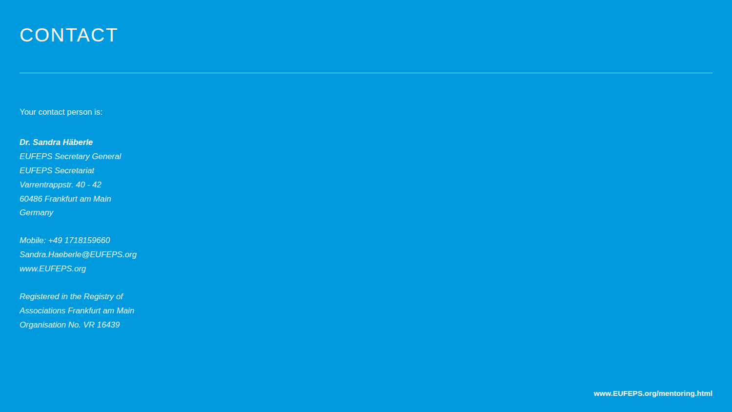CONTACT
Your contact person is:
Dr. Sandra Häberle
EUFEPS Secretary General
EUFEPS Secretariat
Varrentrappstr. 40 - 42
60486 Frankfurt am Main
Germany
Mobile: +49 1718159660
Sandra.Haeberle@EUFEPS.org
www.EUFEPS.org
Registered in the Registry of
Associations Frankfurt am Main
Organisation No. VR 16439
www.EUFEPS.org/mentoring.html